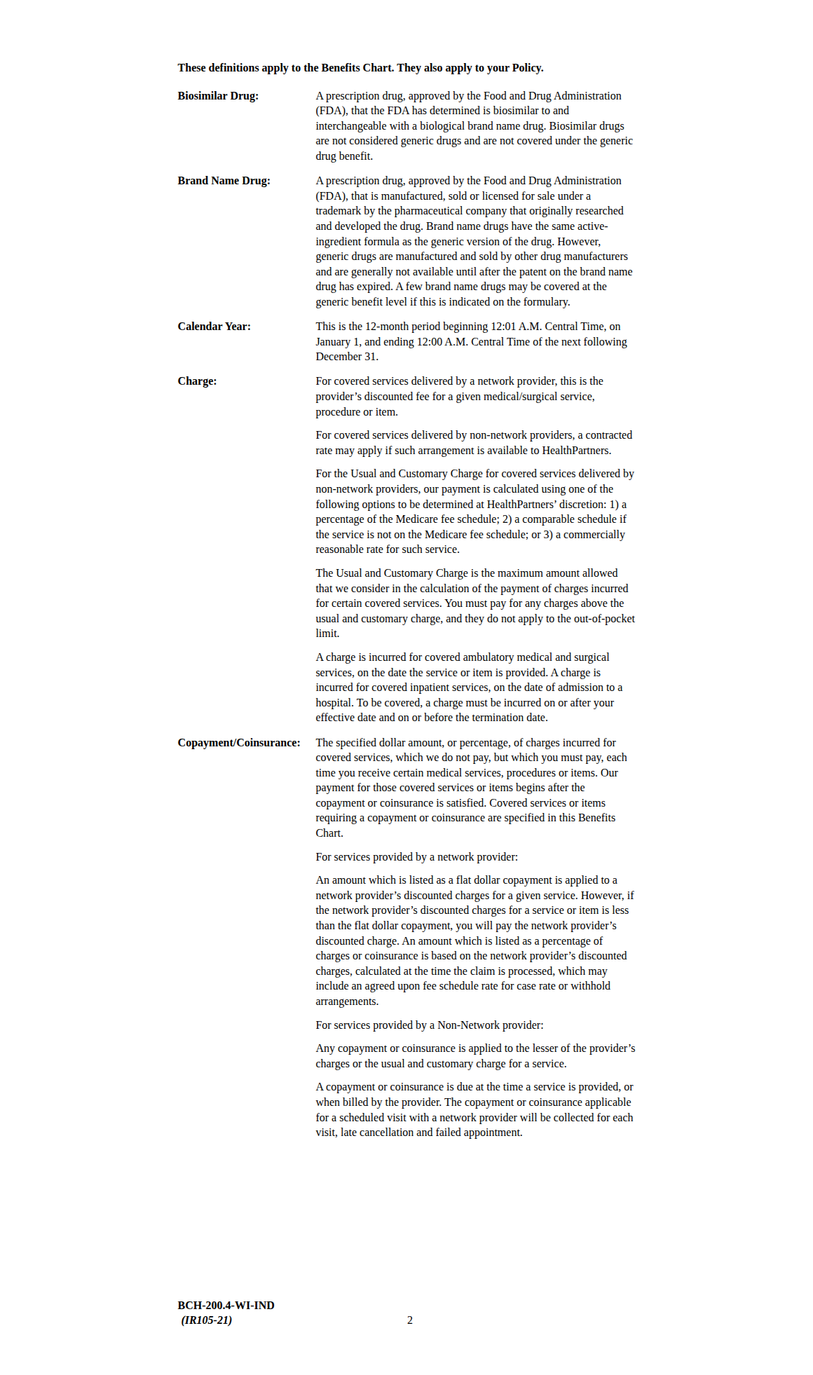These definitions apply to the Benefits Chart. They also apply to your Policy.
| Biosimilar Drug: | A prescription drug, approved by the Food and Drug Administration (FDA), that the FDA has determined is biosimilar to and interchangeable with a biological brand name drug. Biosimilar drugs are not considered generic drugs and are not covered under the generic drug benefit. |
| Brand Name Drug: | A prescription drug, approved by the Food and Drug Administration (FDA), that is manufactured, sold or licensed for sale under a trademark by the pharmaceutical company that originally researched and developed the drug. Brand name drugs have the same active-ingredient formula as the generic version of the drug. However, generic drugs are manufactured and sold by other drug manufacturers and are generally not available until after the patent on the brand name drug has expired. A few brand name drugs may be covered at the generic benefit level if this is indicated on the formulary. |
| Calendar Year: | This is the 12-month period beginning 12:01 A.M. Central Time, on January 1, and ending 12:00 A.M. Central Time of the next following December 31. |
| Charge: | For covered services delivered by a network provider, this is the provider’s discounted fee for a given medical/surgical service, procedure or item. For covered services delivered by non-network providers, a contracted rate may apply if such arrangement is available to HealthPartners. For the Usual and Customary Charge for covered services delivered by non-network providers, our payment is calculated using one of the following options to be determined at HealthPartners’ discretion: 1) a percentage of the Medicare fee schedule; 2) a comparable schedule if the service is not on the Medicare fee schedule; or 3) a commercially reasonable rate for such service. The Usual and Customary Charge is the maximum amount allowed that we consider in the calculation of the payment of charges incurred for certain covered services. You must pay for any charges above the usual and customary charge, and they do not apply to the out-of-pocket limit. A charge is incurred for covered ambulatory medical and surgical services, on the date the service or item is provided. A charge is incurred for covered inpatient services, on the date of admission to a hospital. To be covered, a charge must be incurred on or after your effective date and on or before the termination date. |
| Copayment/Coinsurance: | The specified dollar amount, or percentage, of charges incurred for covered services, which we do not pay, but which you must pay, each time you receive certain medical services, procedures or items. Our payment for those covered services or items begins after the copayment or coinsurance is satisfied. Covered services or items requiring a copayment or coinsurance are specified in this Benefits Chart. For services provided by a network provider: An amount which is listed as a flat dollar copayment is applied to a network provider’s discounted charges for a given service. However, if the network provider’s discounted charges for a service or item is less than the flat dollar copayment, you will pay the network provider’s discounted charge. An amount which is listed as a percentage of charges or coinsurance is based on the network provider’s discounted charges, calculated at the time the claim is processed, which may include an agreed upon fee schedule rate for case rate or withhold arrangements. For services provided by a Non-Network provider: Any copayment or coinsurance is applied to the lesser of the provider’s charges or the usual and customary charge for a service. A copayment or coinsurance is due at the time a service is provided, or when billed by the provider. The copayment or coinsurance applicable for a scheduled visit with a network provider will be collected for each visit, late cancellation and failed appointment. |
BCH-200.4-WI-IND
(IR105-21) 2